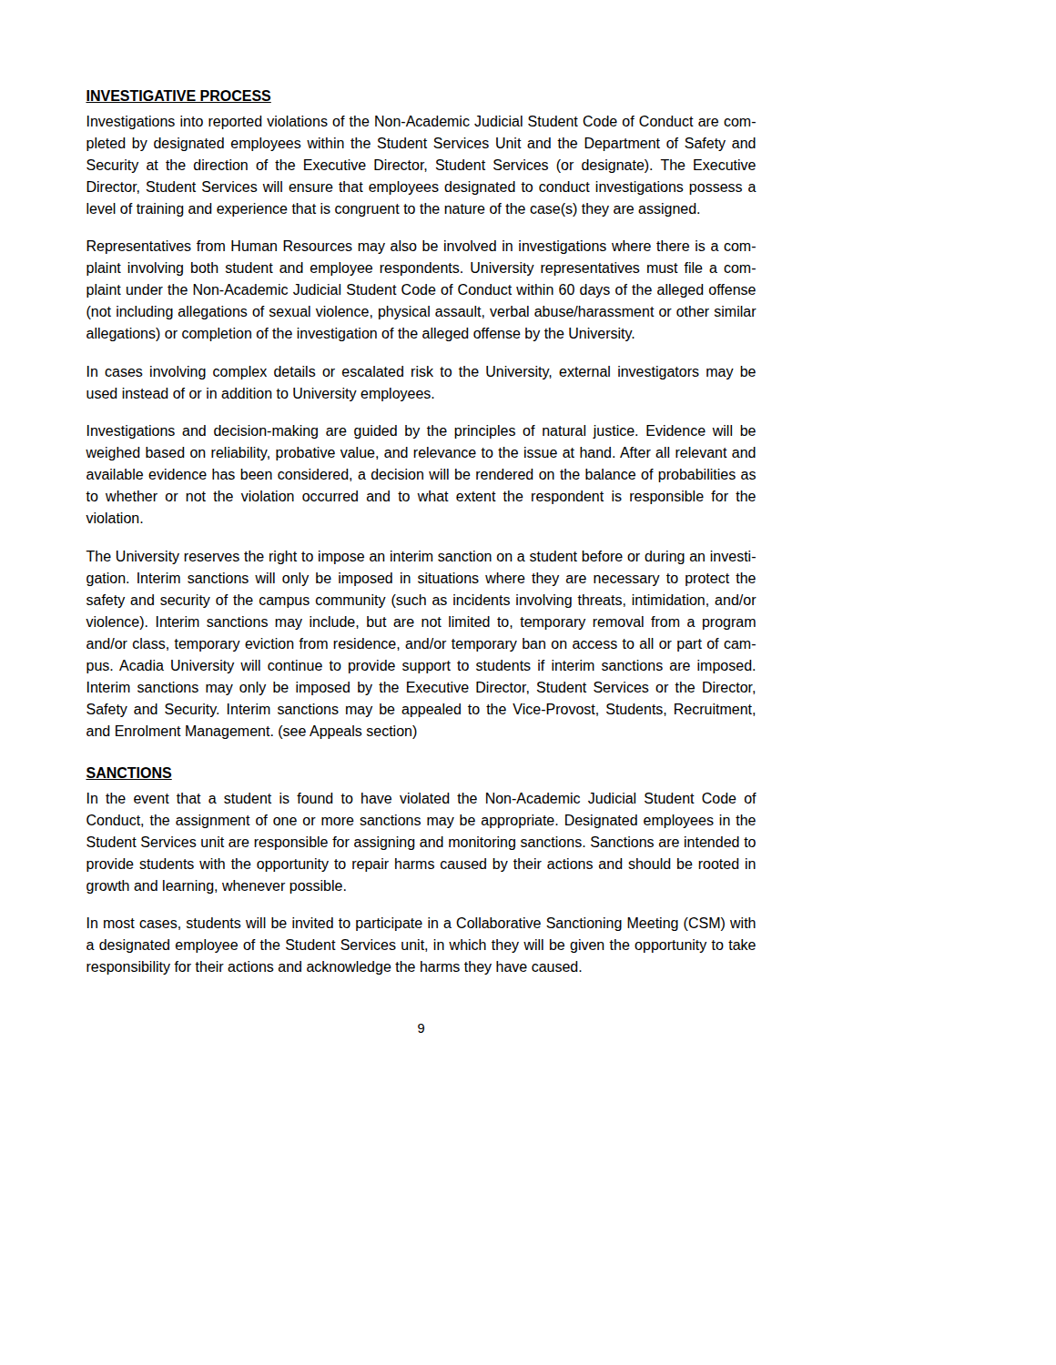Investigative Process
Investigations into reported violations of the Non-Academic Judicial Student Code of Conduct are completed by designated employees within the Student Services Unit and the Department of Safety and Security at the direction of the Executive Director, Student Services (or designate). The Executive Director, Student Services will ensure that employees designated to conduct investigations possess a level of training and experience that is congruent to the nature of the case(s) they are assigned.
Representatives from Human Resources may also be involved in investigations where there is a complaint involving both student and employee respondents. University representatives must file a complaint under the Non-Academic Judicial Student Code of Conduct within 60 days of the alleged offense (not including allegations of sexual violence, physical assault, verbal abuse/harassment or other similar allegations) or completion of the investigation of the alleged offense by the University.
In cases involving complex details or escalated risk to the University, external investigators may be used instead of or in addition to University employees.
Investigations and decision-making are guided by the principles of natural justice. Evidence will be weighed based on reliability, probative value, and relevance to the issue at hand. After all relevant and available evidence has been considered, a decision will be rendered on the balance of probabilities as to whether or not the violation occurred and to what extent the respondent is responsible for the violation.
The University reserves the right to impose an interim sanction on a student before or during an investigation. Interim sanctions will only be imposed in situations where they are necessary to protect the safety and security of the campus community (such as incidents involving threats, intimidation, and/or violence). Interim sanctions may include, but are not limited to, temporary removal from a program and/or class, temporary eviction from residence, and/or temporary ban on access to all or part of campus. Acadia University will continue to provide support to students if interim sanctions are imposed. Interim sanctions may only be imposed by the Executive Director, Student Services or the Director, Safety and Security. Interim sanctions may be appealed to the Vice-Provost, Students, Recruitment, and Enrolment Management. (see Appeals section)
Sanctions
In the event that a student is found to have violated the Non-Academic Judicial Student Code of Conduct, the assignment of one or more sanctions may be appropriate. Designated employees in the Student Services unit are responsible for assigning and monitoring sanctions. Sanctions are intended to provide students with the opportunity to repair harms caused by their actions and should be rooted in growth and learning, whenever possible.
In most cases, students will be invited to participate in a Collaborative Sanctioning Meeting (CSM) with a designated employee of the Student Services unit, in which they will be given the opportunity to take responsibility for their actions and acknowledge the harms they have caused.
9